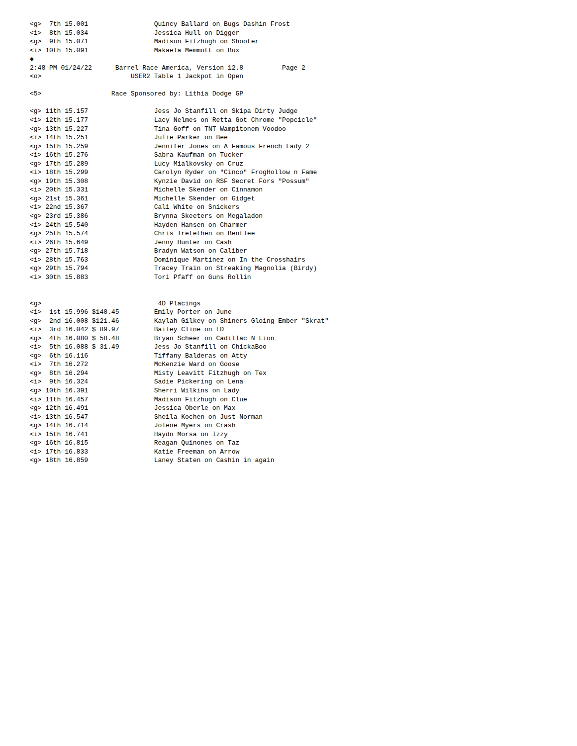<g>  7th 15.001                 Quincy Ballard on Bugs Dashin Frost
<i>  8th 15.034                 Jessica Hull on Digger
<g>  9th 15.071                 Madison Fitzhugh on Shooter
<i> 10th 15.091                 Makaela Memmott on Bux
♠
2:48 PM 01/24/22      Barrel Race America, Version 12.8          Page 2
<o>                       USER2 Table 1 Jackpot in Open

<5>                  Race Sponsored by: Lithia Dodge GP

<g> 11th 15.157                 Jess Jo Stanfill on Skipa Dirty Judge
<i> 12th 15.177                 Lacy Nelmes on Retta Got Chrome "Popcicle"
<g> 13th 15.227                 Tina Goff on TNT Wampitonem Voodoo
<i> 14th 15.251                 Julie Parker on Bee
<g> 15th 15.259                 Jennifer Jones on A Famous French Lady 2
<i> 16th 15.276                 Sabra Kaufman on Tucker
<g> 17th 15.289                 Lucy Mialkovsky on Cruz
<i> 18th 15.299                 Carolyn Ryder on "Cinco" FrogHollow n Fame
<g> 19th 15.308                 Kynzie David on RSF Secret Fors "Possum"
<i> 20th 15.331                 Michelle Skender on Cinnamon
<g> 21st 15.361                 Michelle Skender on Gidget
<i> 22nd 15.367                 Cali White on Snickers
<g> 23rd 15.386                 Brynna Skeeters on Megaladon
<i> 24th 15.540                 Hayden Hansen on Charmer
<g> 25th 15.574                 Chris Trefethen on Bentlee
<i> 26th 15.649                 Jenny Hunter on Cash
<g> 27th 15.718                 Bradyn Watson on Caliber
<i> 28th 15.763                 Dominique Martinez on In the Crosshairs
<g> 29th 15.794                 Tracey Train on Streaking Magnolia (Birdy)
<i> 30th 15.883                 Tori Pfaff on Guns Rollin


<g>                              4D Placings
<i>  1st 15.996 $148.45         Emily Porter on June
<g>  2nd 16.008 $121.46         Kaylah Gilkey on Shiners Gloing Ember "Skrat"
<i>  3rd 16.042 $ 89.97         Bailey Cline on LD
<g>  4th 16.080 $ 58.48         Bryan Scheer on Cadillac N Lion
<i>  5th 16.088 $ 31.49         Jess Jo Stanfill on ChickaBoo
<g>  6th 16.116                 Tiffany Balderas on Atty
<i>  7th 16.272                 McKenzie Ward on Goose
<g>  8th 16.294                 Misty Leavitt Fitzhugh on Tex
<i>  9th 16.324                 Sadie Pickering on Lena
<g> 10th 16.391                 Sherri Wilkins on Lady
<i> 11th 16.457                 Madison Fitzhugh on Clue
<g> 12th 16.491                 Jessica Oberle on Max
<i> 13th 16.547                 Sheila Kochen on Just Norman
<g> 14th 16.714                 Jolene Myers on Crash
<i> 15th 16.741                 Haydn Morsa on Izzy
<g> 16th 16.815                 Reagan Quinones on Taz
<i> 17th 16.833                 Katie Freeman on Arrow
<g> 18th 16.859                 Laney Staten on Cashin in again